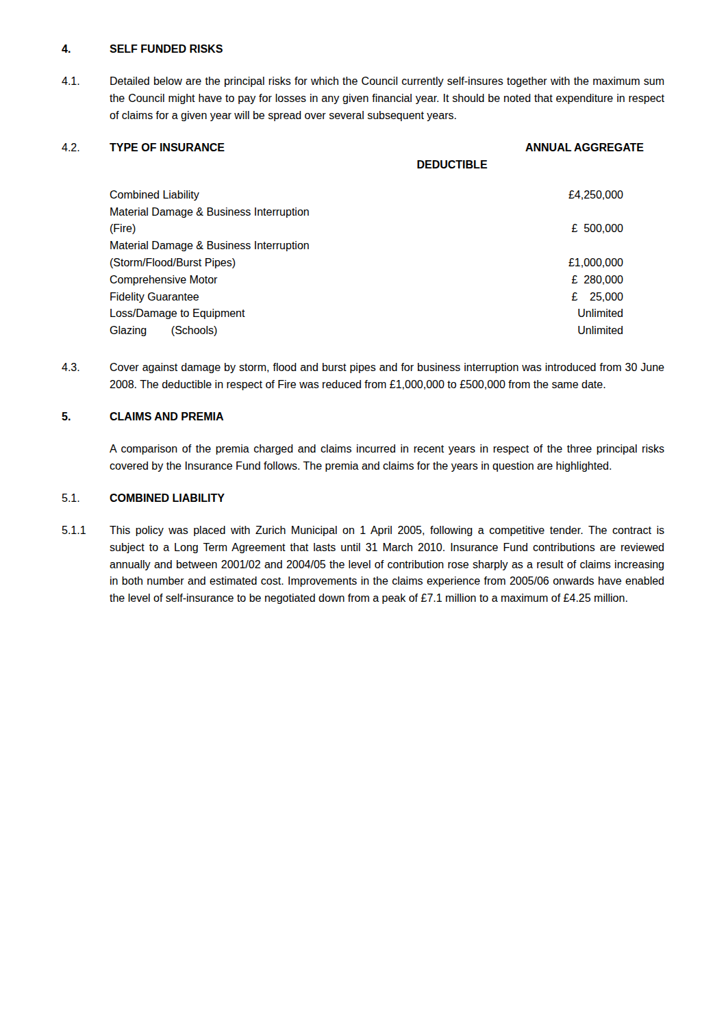4.
Self Funded Risks
4.1.
Detailed below are the principal risks for which the Council currently self-insures together with the maximum sum the Council might have to pay for losses in any given financial year. It should be noted that expenditure in respect of claims for a given year will be spread over several subsequent years.
4.2.
TYPE OF INSURANCE ANNUAL AGGREGATE
DEDUCTIBLE
| Combined Liability | £4,250,000 |
| Material Damage & Business Interruption | |
| (Fire) | £ 500,000 |
| Material Damage & Business Interruption | |
| (Storm/Flood/Burst Pipes) | £1,000,000 |
| Comprehensive Motor | £ 280,000 |
| Fidelity Guarantee | £ 25,000 |
| Loss/Damage to Equipment | Unlimited |
| Glazing (Schools) | Unlimited |
4.3.
Cover against damage by storm, flood and burst pipes and for business interruption was introduced from 30 June 2008. The deductible in respect of Fire was reduced from £1,000,000 to £500,000 from the same date.
5.
Claims and Premia
A comparison of the premia charged and claims incurred in recent years in respect of the three principal risks covered by the Insurance Fund follows. The premia and claims for the years in question are highlighted.
5.1.
Combined Liability
5.1.1
This policy was placed with Zurich Municipal on 1 April 2005, following a competitive tender. The contract is subject to a Long Term Agreement that lasts until 31 March 2010. Insurance Fund contributions are reviewed annually and between 2001/02 and 2004/05 the level of contribution rose sharply as a result of claims increasing in both number and estimated cost. Improvements in the claims experience from 2005/06 onwards have enabled the level of self-insurance to be negotiated down from a peak of £7.1 million to a maximum of £4.25 million.